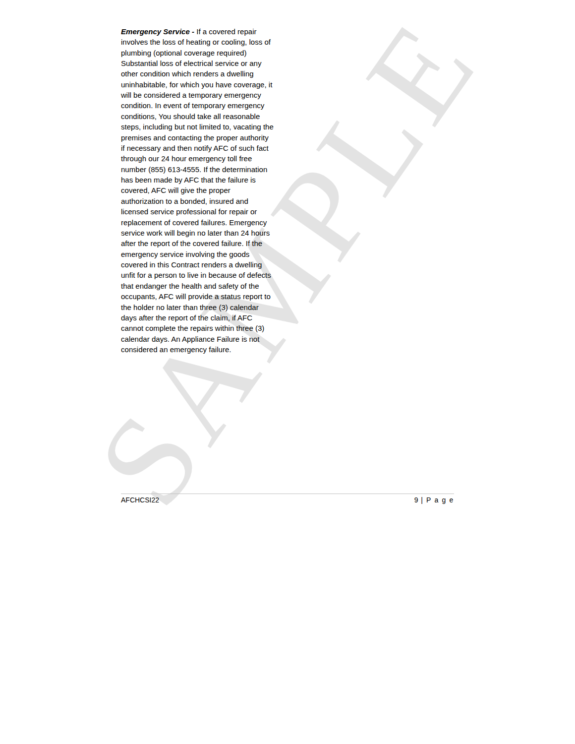SAMPLE
Emergency Service - If a covered repair involves the loss of heating or cooling, loss of plumbing (optional coverage required) Substantial loss of electrical service or any other condition which renders a dwelling uninhabitable, for which you have coverage, it will be considered a temporary emergency condition. In event of temporary emergency conditions, You should take all reasonable steps, including but not limited to, vacating the premises and contacting the proper authority if necessary and then notify AFC of such fact through our 24 hour emergency toll free number (855) 613-4555. If the determination has been made by AFC that the failure is covered, AFC will give the proper authorization to a bonded, insured and licensed service professional for repair or replacement of covered failures. Emergency service work will begin no later than 24 hours after the report of the covered failure. If the emergency service involving the goods covered in this Contract renders a dwelling unfit for a person to live in because of defects that endanger the health and safety of the occupants, AFC will provide a status report to the holder no later than three (3) calendar days after the report of the claim, if AFC cannot complete the repairs within three (3) calendar days. An Appliance Failure is not considered an emergency failure.
AFCHCSI22
9 | P a g e